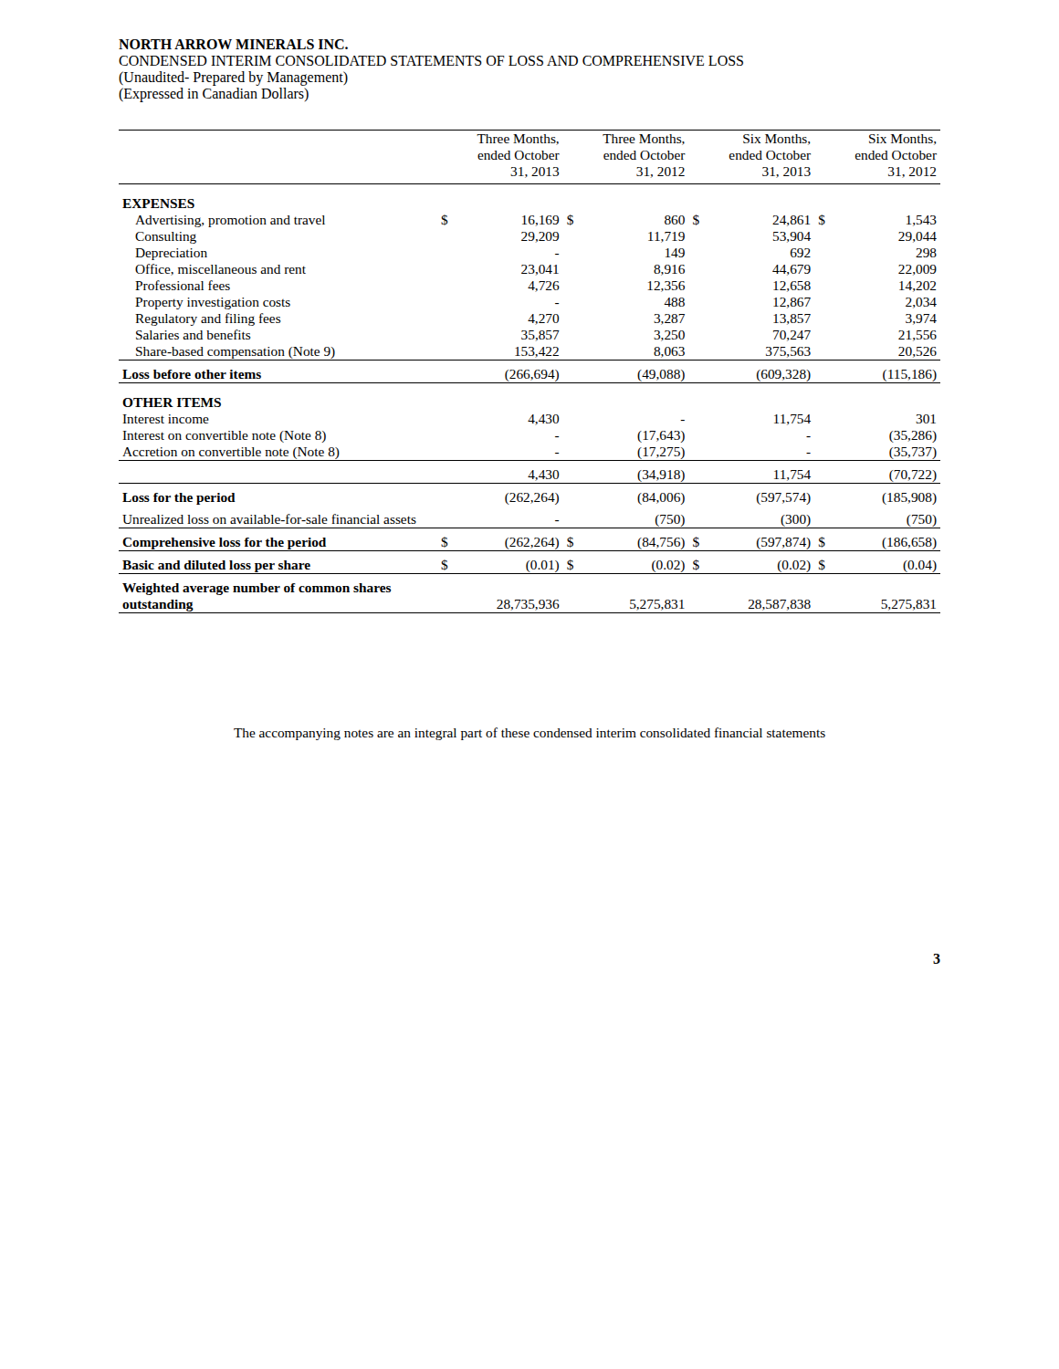NORTH ARROW MINERALS INC.
CONDENSED INTERIM CONSOLIDATED STATEMENTS OF LOSS AND COMPREHENSIVE LOSS
(Unaudited- Prepared by Management)
(Expressed in Canadian Dollars)
| | Three Months, | Three Months, | Six Months, | Six Months, |
| | ended October | ended October | ended October | ended October |
| | 31, 2013 | 31, 2012 | 31, 2013 | 31, 2012 |
| EXPENSES | |
| Advertising, promotion and travel | $ | 16,169 | $ | 860 | $ | 24,861 | $ | 1,543 |
| Consulting | | 29,209 | | 11,719 | | 53,904 | | 29,044 |
| Depreciation | | - | | 149 | | 692 | | 298 |
| Office, miscellaneous and rent | | 23,041 | | 8,916 | | 44,679 | | 22,009 |
| Professional fees | | 4,726 | | 12,356 | | 12,658 | | 14,202 |
| Property investigation costs | | - | | 488 | | 12,867 | | 2,034 |
| Regulatory and filing fees | | 4,270 | | 3,287 | | 13,857 | | 3,974 |
| Salaries and benefits | | 35,857 | | 3,250 | | 70,247 | | 21,556 |
| Share-based compensation (Note 9) | | 153,422 | | 8,063 | | 375,563 | | 20,526 |
| Loss before other items | | (266,694) | | (49,088) | | (609,328) | | (115,186) |
| OTHER ITEMS | |
| Interest income | | 4,430 | | - | | 11,754 | | 301 |
| Interest on convertible note (Note 8) | | - | | (17,643) | | - | | (35,286) |
| Accretion on convertible note (Note 8) | | - | | (17,275) | | - | | (35,737) |
| | | 4,430 | | (34,918) | | 11,754 | | (70,722) |
| Loss for the period | | (262,264) | | (84,006) | | (597,574) | | (185,908) |
| Unrealized loss on available-for-sale financial assets | | - | | (750) | | (300) | | (750) |
| Comprehensive loss for the period | $ | (262,264) | $ | (84,756) | $ | (597,874) | $ | (186,658) |
| Basic and diluted loss per share | $ | (0.01) | $ | (0.02) | $ | (0.02) | $ | (0.04) |
| Weighted average number of common shares outstanding | | 28,735,936 | | 5,275,831 | | 28,587,838 | | 5,275,831 |
The accompanying notes are an integral part of these condensed interim consolidated financial statements
3